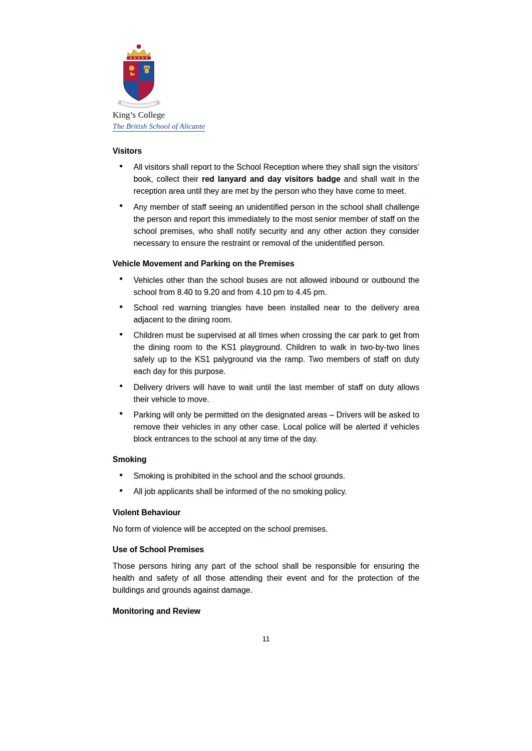King’s College
The British School of Alicante
Visitors
All visitors shall report to the School Reception where they shall sign the visitors’ book, collect their red lanyard and day visitors badge and shall wait in the reception area until they are met by the person who they have come to meet.
Any member of staff seeing an unidentified person in the school shall challenge the person and report this immediately to the most senior member of staff on the school premises, who shall notify security and any other action they consider necessary to ensure the restraint or removal of the unidentified person.
Vehicle Movement and Parking on the Premises
Vehicles other than the school buses are not allowed inbound or outbound the school from 8.40 to 9.20 and from 4.10 pm to 4.45 pm.
School red warning triangles have been installed near to the delivery area adjacent to the dining room.
Children must be supervised at all times when crossing the car park to get from the dining room to the KS1 playground. Children to walk in two-by-two lines safely up to the KS1 palyground via the ramp. Two members of staff on duty each day for this purpose.
Delivery drivers will have to wait until the last member of staff on duty allows their vehicle to move.
Parking will only be permitted on the designated areas – Drivers will be asked to remove their vehicles in any other case. Local police will be alerted if vehicles block entrances to the school at any time of the day.
Smoking
Smoking is prohibited in the school and the school grounds.
All job applicants shall be informed of the no smoking policy.
Violent Behaviour
No form of violence will be accepted on the school premises.
Use of School Premises
Those persons hiring any part of the school shall be responsible for ensuring the health and safety of all those attending their event and for the protection of the buildings and grounds against damage.
Monitoring and Review
11